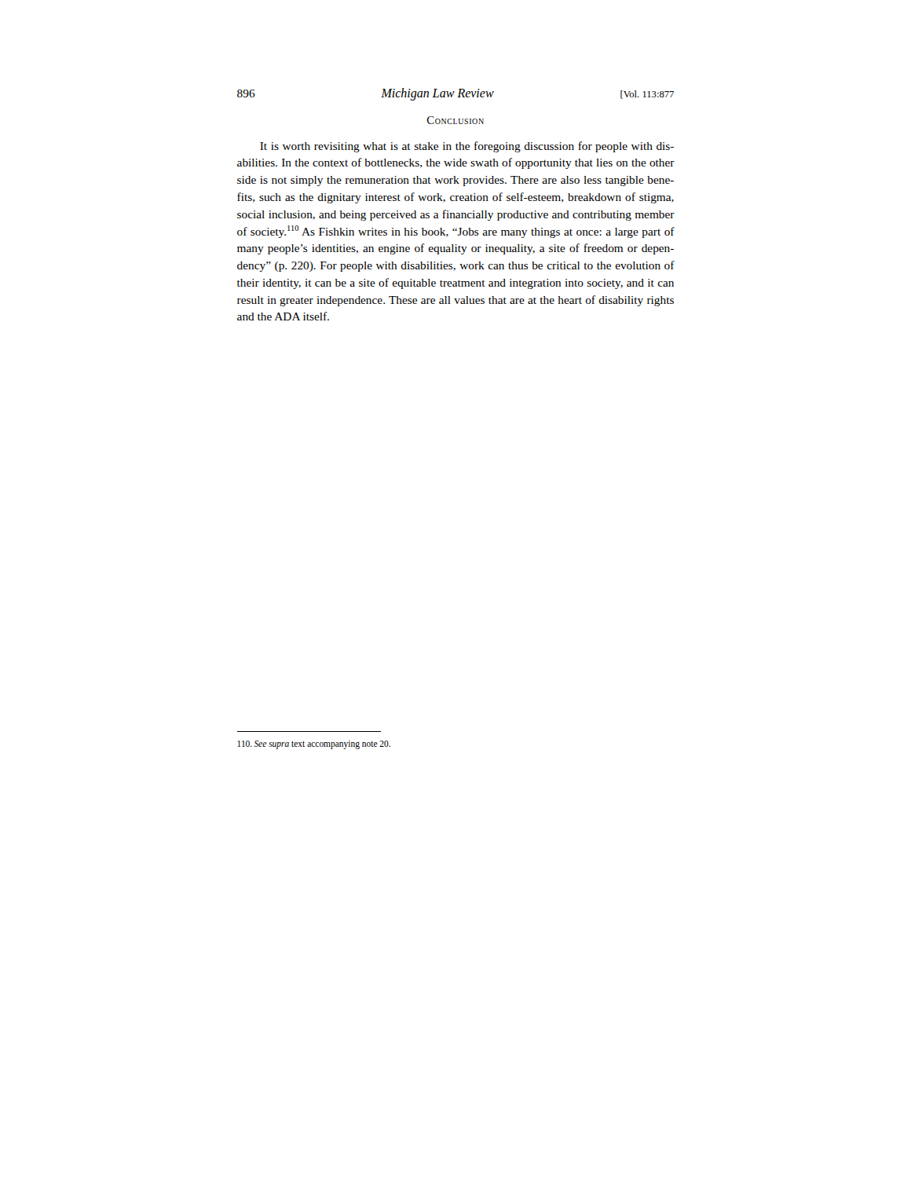896 Michigan Law Review [Vol. 113:877
Conclusion
It is worth revisiting what is at stake in the foregoing discussion for people with disabilities. In the context of bottlenecks, the wide swath of opportunity that lies on the other side is not simply the remuneration that work provides. There are also less tangible benefits, such as the dignitary interest of work, creation of self-esteem, breakdown of stigma, social inclusion, and being perceived as a financially productive and contributing member of society.110 As Fishkin writes in his book, “Jobs are many things at once: a large part of many people’s identities, an engine of equality or inequality, a site of freedom or dependency” (p. 220). For people with disabilities, work can thus be critical to the evolution of their identity, it can be a site of equitable treatment and integration into society, and it can result in greater independence. These are all values that are at the heart of disability rights and the ADA itself.
110. See supra text accompanying note 20.